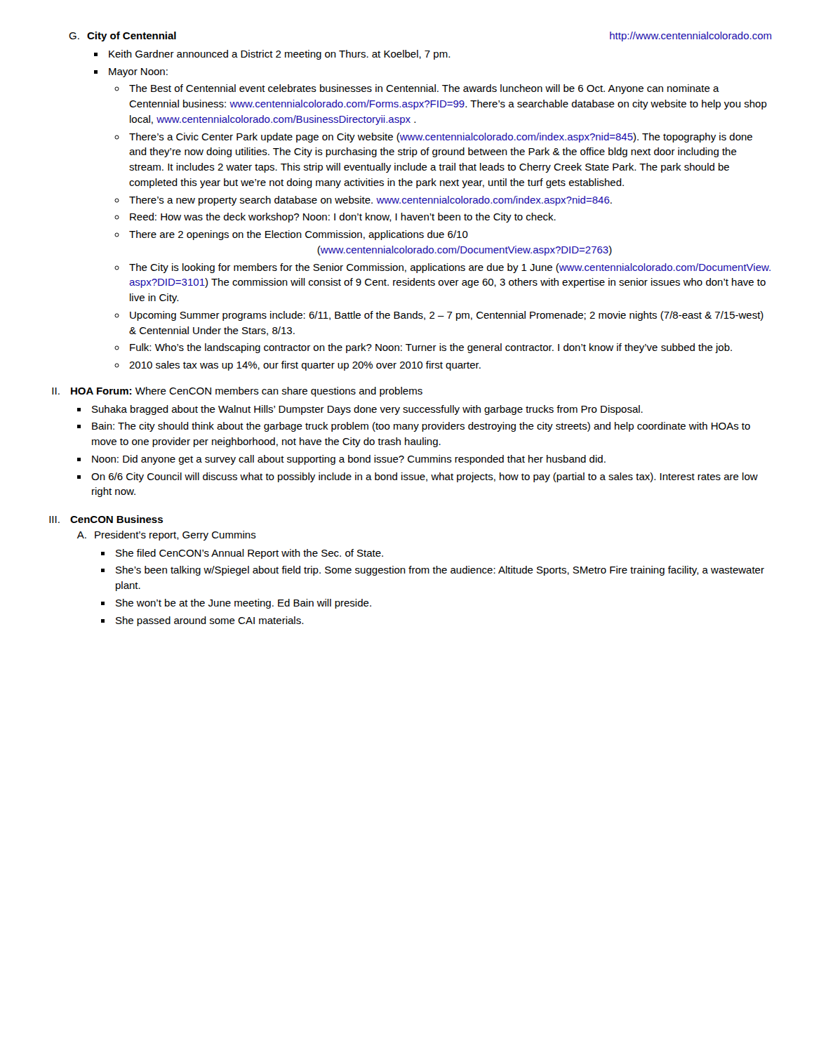City of Centennial http://www.centennialcolorado.com
Keith Gardner announced a District 2 meeting on Thurs. at Koelbel, 7 pm.
Mayor Noon:
The Best of Centennial event celebrates businesses in Centennial. The awards luncheon will be 6 Oct. Anyone can nominate a Centennial business: www.centennialcolorado.com/Forms.aspx?FID=99. There’s a searchable database on city website to help you shop local, www.centennialcolorado.com/BusinessDirectoryii.aspx .
There’s a Civic Center Park update page on City website (www.centennialcolorado.com/index.aspx?nid=845). The topography is done and they’re now doing utilities. The City is purchasing the strip of ground between the Park & the office bldg next door including the stream. It includes 2 water taps. This strip will eventually include a trail that leads to Cherry Creek State Park. The park should be completed this year but we’re not doing many activities in the park next year, until the turf gets established.
There’s a new property search database on website. www.centennialcolorado.com/index.aspx?nid=846.
Reed: How was the deck workshop? Noon: I don’t know, I haven’t been to the City to check.
There are 2 openings on the Election Commission, applications due 6/10 (www.centennialcolorado.com/DocumentView.aspx?DID=2763)
The City is looking for members for the Senior Commission, applications are due by 1 June (www.centennialcolorado.com/DocumentView.aspx?DID=3101) The commission will consist of 9 Cent. residents over age 60, 3 others with expertise in senior issues who don’t have to live in City.
Upcoming Summer programs include: 6/11, Battle of the Bands, 2 – 7 pm, Centennial Promenade; 2 movie nights (7/8-east & 7/15-west) & Centennial Under the Stars, 8/13.
Fulk: Who’s the landscaping contractor on the park? Noon: Turner is the general contractor. I don’t know if they’ve subbed the job.
2010 sales tax was up 14%, our first quarter up 20% over 2010 first quarter.
HOA Forum: Where CenCON members can share questions and problems
Suhaka bragged about the Walnut Hills’ Dumpster Days done very successfully with garbage trucks from Pro Disposal.
Bain: The city should think about the garbage truck problem (too many providers destroying the city streets) and help coordinate with HOAs to move to one provider per neighborhood, not have the City do trash hauling.
Noon: Did anyone get a survey call about supporting a bond issue? Cummins responded that her husband did.
On 6/6 City Council will discuss what to possibly include in a bond issue, what projects, how to pay (partial to a sales tax). Interest rates are low right now.
CenCON Business
President’s report, Gerry Cummins
She filed CenCON’s Annual Report with the Sec. of State.
She’s been talking w/Spiegel about field trip. Some suggestion from the audience: Altitude Sports, SMetro Fire training facility, a wastewater plant.
She won’t be at the June meeting. Ed Bain will preside.
She passed around some CAI materials.